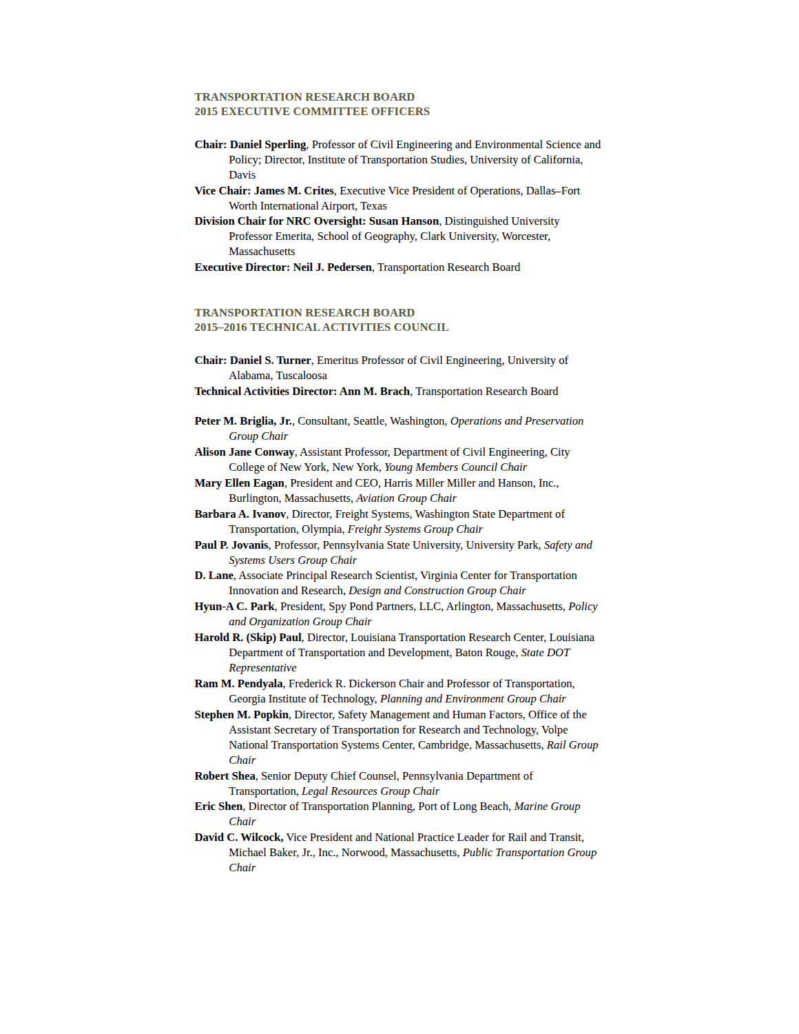TRANSPORTATION RESEARCH BOARD
2015 EXECUTIVE COMMITTEE OFFICERS
Chair: Daniel Sperling, Professor of Civil Engineering and Environmental Science and Policy; Director, Institute of Transportation Studies, University of California, Davis
Vice Chair: James M. Crites, Executive Vice President of Operations, Dallas–Fort Worth International Airport, Texas
Division Chair for NRC Oversight: Susan Hanson, Distinguished University Professor Emerita, School of Geography, Clark University, Worcester, Massachusetts
Executive Director: Neil J. Pedersen, Transportation Research Board
TRANSPORTATION RESEARCH BOARD
2015–2016 TECHNICAL ACTIVITIES COUNCIL
Chair: Daniel S. Turner, Emeritus Professor of Civil Engineering, University of Alabama, Tuscaloosa
Technical Activities Director: Ann M. Brach, Transportation Research Board
Peter M. Briglia, Jr., Consultant, Seattle, Washington, Operations and Preservation Group Chair
Alison Jane Conway, Assistant Professor, Department of Civil Engineering, City College of New York, New York, Young Members Council Chair
Mary Ellen Eagan, President and CEO, Harris Miller Miller and Hanson, Inc., Burlington, Massachusetts, Aviation Group Chair
Barbara A. Ivanov, Director, Freight Systems, Washington State Department of Transportation, Olympia, Freight Systems Group Chair
Paul P. Jovanis, Professor, Pennsylvania State University, University Park, Safety and Systems Users Group Chair
D. Lane, Associate Principal Research Scientist, Virginia Center for Transportation Innovation and Research, Design and Construction Group Chair
Hyun-A C. Park, President, Spy Pond Partners, LLC, Arlington, Massachusetts, Policy and Organization Group Chair
Harold R. (Skip) Paul, Director, Louisiana Transportation Research Center, Louisiana Department of Transportation and Development, Baton Rouge, State DOT Representative
Ram M. Pendyala, Frederick R. Dickerson Chair and Professor of Transportation, Georgia Institute of Technology, Planning and Environment Group Chair
Stephen M. Popkin, Director, Safety Management and Human Factors, Office of the Assistant Secretary of Transportation for Research and Technology, Volpe National Transportation Systems Center, Cambridge, Massachusetts, Rail Group Chair
Robert Shea, Senior Deputy Chief Counsel, Pennsylvania Department of Transportation, Legal Resources Group Chair
Eric Shen, Director of Transportation Planning, Port of Long Beach, Marine Group Chair
David C. Wilcock, Vice President and National Practice Leader for Rail and Transit, Michael Baker, Jr., Inc., Norwood, Massachusetts, Public Transportation Group Chair